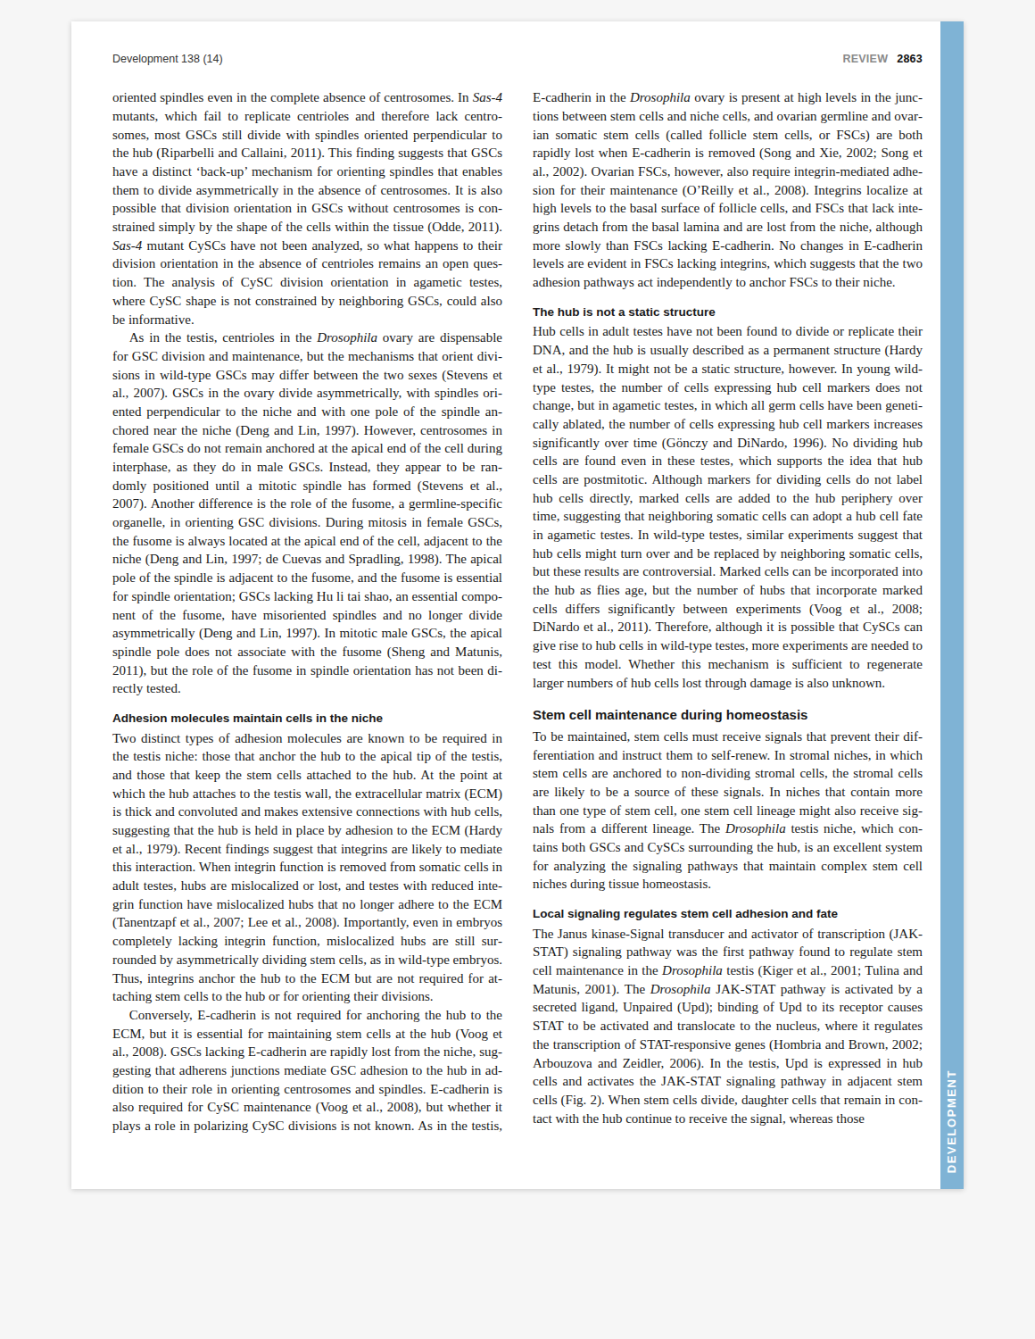DEVELOPMENT
Development 138 (14)
REVIEW 2863
oriented spindles even in the complete absence of centrosomes. In Sas-4 mutants, which fail to replicate centrioles and therefore lack centrosomes, most GSCs still divide with spindles oriented perpendicular to the hub (Riparbelli and Callaini, 2011). This finding suggests that GSCs have a distinct ‘back-up’ mechanism for orienting spindles that enables them to divide asymmetrically in the absence of centrosomes. It is also possible that division orientation in GSCs without centrosomes is constrained simply by the shape of the cells within the tissue (Odde, 2011). Sas-4 mutant CySCs have not been analyzed, so what happens to their division orientation in the absence of centrioles remains an open question. The analysis of CySC division orientation in agametic testes, where CySC shape is not constrained by neighboring GSCs, could also be informative.
As in the testis, centrioles in the Drosophila ovary are dispensable for GSC division and maintenance, but the mechanisms that orient divisions in wild-type GSCs may differ between the two sexes (Stevens et al., 2007). GSCs in the ovary divide asymmetrically, with spindles oriented perpendicular to the niche and with one pole of the spindle anchored near the niche (Deng and Lin, 1997). However, centrosomes in female GSCs do not remain anchored at the apical end of the cell during interphase, as they do in male GSCs. Instead, they appear to be randomly positioned until a mitotic spindle has formed (Stevens et al., 2007). Another difference is the role of the fusome, a germline-specific organelle, in orienting GSC divisions. During mitosis in female GSCs, the fusome is always located at the apical end of the cell, adjacent to the niche (Deng and Lin, 1997; de Cuevas and Spradling, 1998). The apical pole of the spindle is adjacent to the fusome, and the fusome is essential for spindle orientation; GSCs lacking Hu li tai shao, an essential component of the fusome, have misoriented spindles and no longer divide asymmetrically (Deng and Lin, 1997). In mitotic male GSCs, the apical spindle pole does not associate with the fusome (Sheng and Matunis, 2011), but the role of the fusome in spindle orientation has not been directly tested.
Adhesion molecules maintain cells in the niche
Two distinct types of adhesion molecules are known to be required in the testis niche: those that anchor the hub to the apical tip of the testis, and those that keep the stem cells attached to the hub. At the point at which the hub attaches to the testis wall, the extracellular matrix (ECM) is thick and convoluted and makes extensive connections with hub cells, suggesting that the hub is held in place by adhesion to the ECM (Hardy et al., 1979). Recent findings suggest that integrins are likely to mediate this interaction. When integrin function is removed from somatic cells in adult testes, hubs are mislocalized or lost, and testes with reduced integrin function have mislocalized hubs that no longer adhere to the ECM (Tanentzapf et al., 2007; Lee et al., 2008). Importantly, even in embryos completely lacking integrin function, mislocalized hubs are still surrounded by asymmetrically dividing stem cells, as in wild-type embryos. Thus, integrins anchor the hub to the ECM but are not required for attaching stem cells to the hub or for orienting their divisions.
Conversely, E-cadherin is not required for anchoring the hub to the ECM, but it is essential for maintaining stem cells at the hub (Voog et al., 2008). GSCs lacking E-cadherin are rapidly lost from the niche, suggesting that adherens junctions mediate GSC adhesion to the hub in addition to their role in orienting centrosomes and spindles. E-cadherin is also required for CySC maintenance (Voog et al., 2008), but whether it plays a role in polarizing CySC divisions is not known. As in the testis, E-cadherin in the Drosophila ovary is present at high levels in the junctions between stem cells and niche cells, and ovarian germline and ovarian somatic stem cells (called follicle stem cells, or FSCs) are both rapidly lost when E-cadherin is removed (Song and Xie, 2002; Song et al., 2002). Ovarian FSCs, however, also require integrin-mediated adhesion for their maintenance (O’Reilly et al., 2008). Integrins localize at high levels to the basal surface of follicle cells, and FSCs that lack integrins detach from the basal lamina and are lost from the niche, although more slowly than FSCs lacking E-cadherin. No changes in E-cadherin levels are evident in FSCs lacking integrins, which suggests that the two adhesion pathways act independently to anchor FSCs to their niche.
The hub is not a static structure
Hub cells in adult testes have not been found to divide or replicate their DNA, and the hub is usually described as a permanent structure (Hardy et al., 1979). It might not be a static structure, however. In young wild-type testes, the number of cells expressing hub cell markers does not change, but in agametic testes, in which all germ cells have been genetically ablated, the number of cells expressing hub cell markers increases significantly over time (Gönczy and DiNardo, 1996). No dividing hub cells are found even in these testes, which supports the idea that hub cells are postmitotic. Although markers for dividing cells do not label hub cells directly, marked cells are added to the hub periphery over time, suggesting that neighboring somatic cells can adopt a hub cell fate in agametic testes. In wild-type testes, similar experiments suggest that hub cells might turn over and be replaced by neighboring somatic cells, but these results are controversial. Marked cells can be incorporated into the hub as flies age, but the number of hubs that incorporate marked cells differs significantly between experiments (Voog et al., 2008; DiNardo et al., 2011). Therefore, although it is possible that CySCs can give rise to hub cells in wild-type testes, more experiments are needed to test this model. Whether this mechanism is sufficient to regenerate larger numbers of hub cells lost through damage is also unknown.
Stem cell maintenance during homeostasis
To be maintained, stem cells must receive signals that prevent their differentiation and instruct them to self-renew. In stromal niches, in which stem cells are anchored to non-dividing stromal cells, the stromal cells are likely to be a source of these signals. In niches that contain more than one type of stem cell, one stem cell lineage might also receive signals from a different lineage. The Drosophila testis niche, which contains both GSCs and CySCs surrounding the hub, is an excellent system for analyzing the signaling pathways that maintain complex stem cell niches during tissue homeostasis.
Local signaling regulates stem cell adhesion and fate
The Janus kinase-Signal transducer and activator of transcription (JAK-STAT) signaling pathway was the first pathway found to regulate stem cell maintenance in the Drosophila testis (Kiger et al., 2001; Tulina and Matunis, 2001). The Drosophila JAK-STAT pathway is activated by a secreted ligand, Unpaired (Upd); binding of Upd to its receptor causes STAT to be activated and translocate to the nucleus, where it regulates the transcription of STAT-responsive genes (Hombria and Brown, 2002; Arbouzova and Zeidler, 2006). In the testis, Upd is expressed in hub cells and activates the JAK-STAT signaling pathway in adjacent stem cells (Fig. 2). When stem cells divide, daughter cells that remain in contact with the hub continue to receive the signal, whereas those